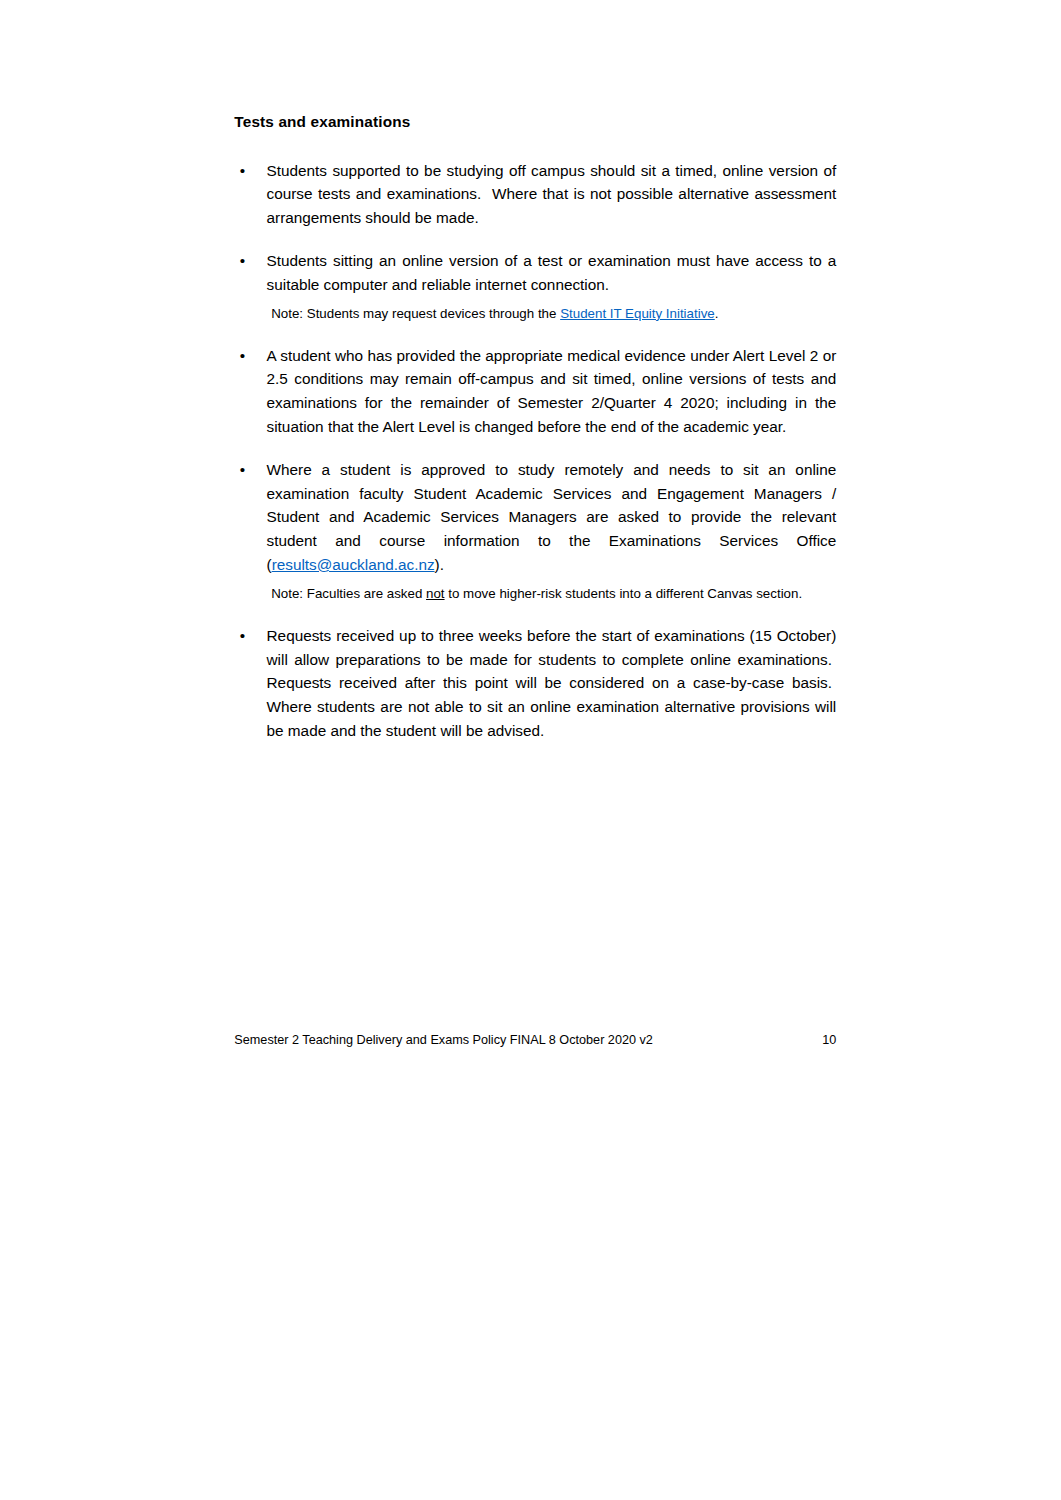Tests and examinations
Students supported to be studying off campus should sit a timed, online version of course tests and examinations. Where that is not possible alternative assessment arrangements should be made.
Students sitting an online version of a test or examination must have access to a suitable computer and reliable internet connection.
Note: Students may request devices through the Student IT Equity Initiative.
A student who has provided the appropriate medical evidence under Alert Level 2 or 2.5 conditions may remain off-campus and sit timed, online versions of tests and examinations for the remainder of Semester 2/Quarter 4 2020; including in the situation that the Alert Level is changed before the end of the academic year.
Where a student is approved to study remotely and needs to sit an online examination faculty Student Academic Services and Engagement Managers / Student and Academic Services Managers are asked to provide the relevant student and course information to the Examinations Services Office (results@auckland.ac.nz).
Note: Faculties are asked not to move higher-risk students into a different Canvas section.
Requests received up to three weeks before the start of examinations (15 October) will allow preparations to be made for students to complete online examinations. Requests received after this point will be considered on a case-by-case basis. Where students are not able to sit an online examination alternative provisions will be made and the student will be advised.
Semester 2 Teaching Delivery and Exams Policy FINAL 8 October 2020 v2 10